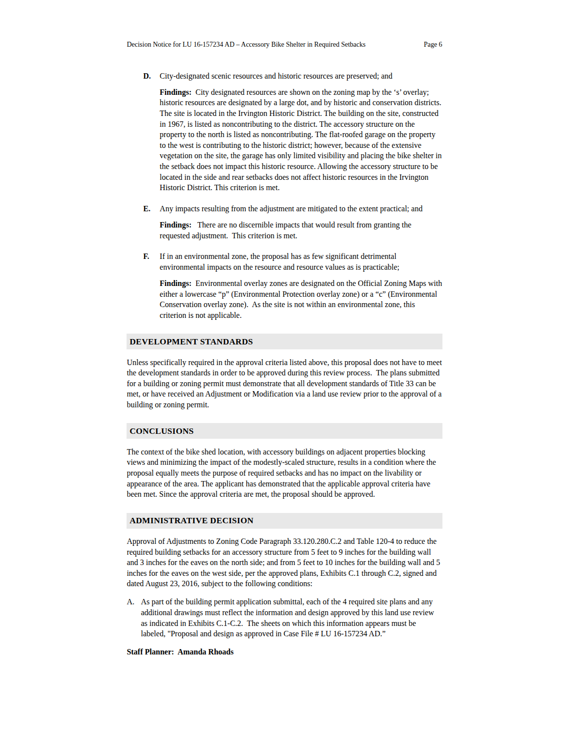Decision Notice for LU 16-157234 AD – Accessory Bike Shelter in Required Setbacks
Page 6
D.
City-designated scenic resources and historic resources are preserved; and
Findings: City designated resources are shown on the zoning map by the ‘s’ overlay; historic resources are designated by a large dot, and by historic and conservation districts. The site is located in the Irvington Historic District. The building on the site, constructed in 1967, is listed as noncontributing to the district. The accessory structure on the property to the north is listed as noncontributing. The flat-roofed garage on the property to the west is contributing to the historic district; however, because of the extensive vegetation on the site, the garage has only limited visibility and placing the bike shelter in the setback does not impact this historic resource. Allowing the accessory structure to be located in the side and rear setbacks does not affect historic resources in the Irvington Historic District. This criterion is met.
E.
Any impacts resulting from the adjustment are mitigated to the extent practical; and
Findings: There are no discernible impacts that would result from granting the requested adjustment. This criterion is met.
F.
If in an environmental zone, the proposal has as few significant detrimental environmental impacts on the resource and resource values as is practicable;
Findings: Environmental overlay zones are designated on the Official Zoning Maps with either a lowercase “p” (Environmental Protection overlay zone) or a “c” (Environmental Conservation overlay zone). As the site is not within an environmental zone, this criterion is not applicable.
DEVELOPMENT STANDARDS
Unless specifically required in the approval criteria listed above, this proposal does not have to meet the development standards in order to be approved during this review process. The plans submitted for a building or zoning permit must demonstrate that all development standards of Title 33 can be met, or have received an Adjustment or Modification via a land use review prior to the approval of a building or zoning permit.
CONCLUSIONS
The context of the bike shed location, with accessory buildings on adjacent properties blocking views and minimizing the impact of the modestly-scaled structure, results in a condition where the proposal equally meets the purpose of required setbacks and has no impact on the livability or appearance of the area. The applicant has demonstrated that the applicable approval criteria have been met. Since the approval criteria are met, the proposal should be approved.
ADMINISTRATIVE DECISION
Approval of Adjustments to Zoning Code Paragraph 33.120.280.C.2 and Table 120-4 to reduce the required building setbacks for an accessory structure from 5 feet to 9 inches for the building wall and 3 inches for the eaves on the north side; and from 5 feet to 10 inches for the building wall and 5 inches for the eaves on the west side, per the approved plans, Exhibits C.1 through C.2, signed and dated August 23, 2016, subject to the following conditions:
A.
As part of the building permit application submittal, each of the 4 required site plans and any additional drawings must reflect the information and design approved by this land use review as indicated in Exhibits C.1-C.2. The sheets on which this information appears must be labeled, "Proposal and design as approved in Case File # LU 16-157234 AD.”
Staff Planner: Amanda Rhoads